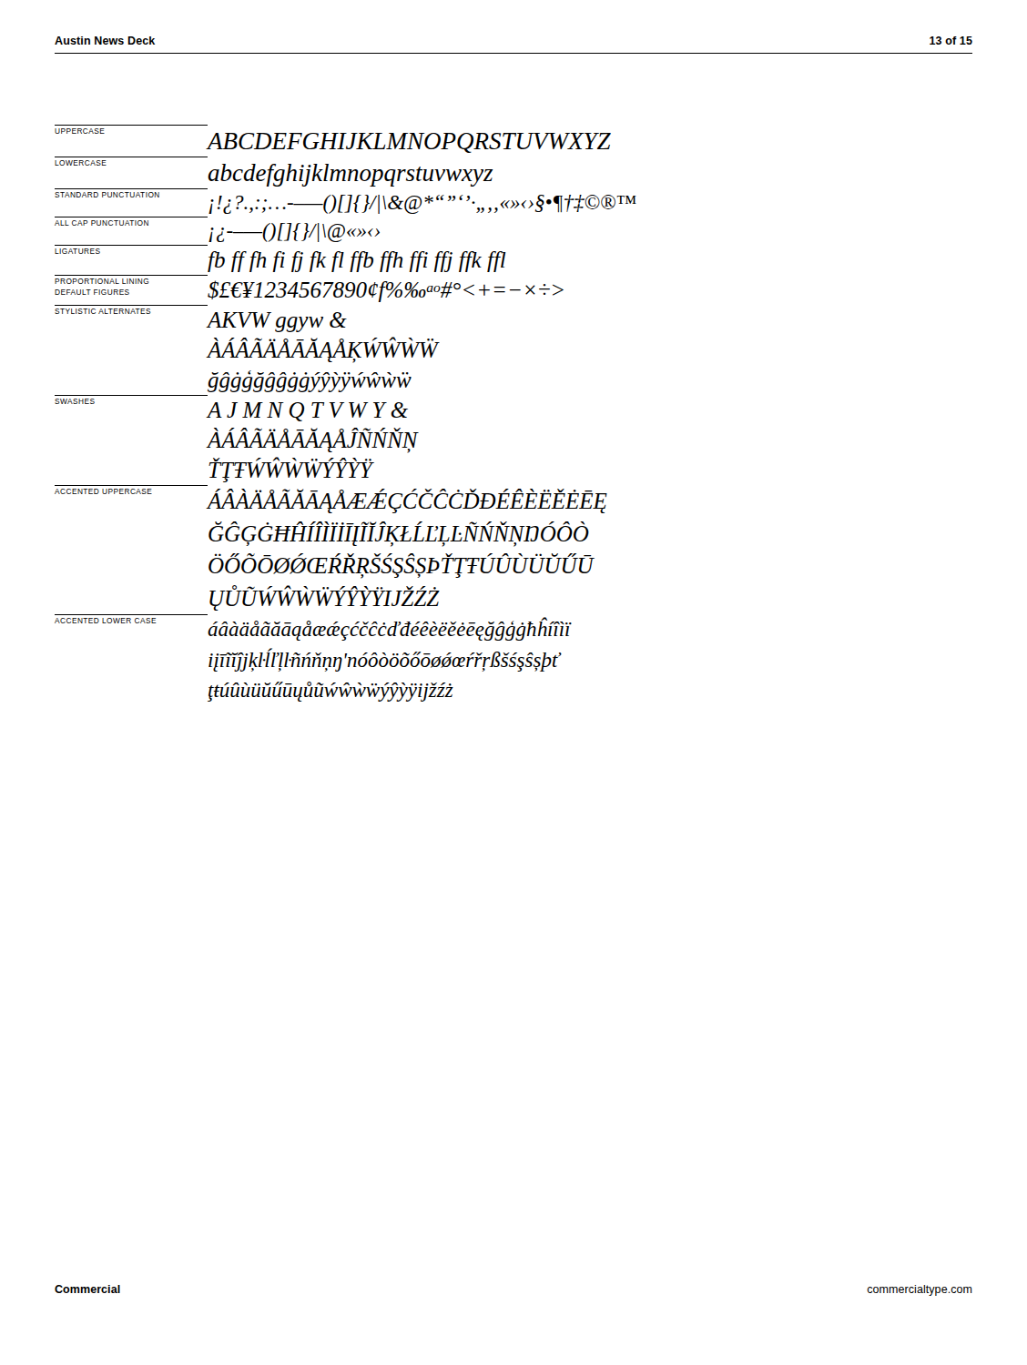Austin News Deck
13 of 15
| Uppercase | ABCDEFGHIJKLMNOPQRSTUVWXYZ |
| Lowercase | abcdefghijklmnopqrstuvwxyz |
| Standard punctuation | ¡!¿?.,:;…-–—()[]{}//\&@*“”‘’·„,‚«»‹›§•¶†‡©®™ |
| All cap punctuation | ¡¿-–—()[]{}//\@«»‹› |
| Ligatures | fb ff fh fi fj fk fl ffb ffh ffi ffj ffk ffl |
| Proportional lining default figures | $£€¥1234567890¢f%‰ ao #°<+=−×÷> |
| Stylistic alternates | AKVW ggyw & ÀÁÂÃÄÅĀĂĄÅĶẂŴẀẄ ğĝġģğĝĝġġýŷỳÿẃŵẁẅ |
| Swashes | A J M N Q T V W Y & ÀÁÂÃÄÅĀĂĄÅĴÑŃŇŅ ŤŢŦẂŴẀẄÝŶỲŸ |
| Accented uppercase | ÁÂÀÄÅÃĂĀĄÅÆǼÇĆČĈĊĎĐÉÊÈËĚĖĒĘ ĞĜĢĠĦĤÍÎÌÏİĪĮĨĬĴĶŁĹĽĻĿÑŃŇŅŊÓÔÒ ÖŐÕŌØǾŒŔŘŖŠŚŞŜȘÞŤŢŦÚÛÙÜŬŰŪ ŲŮŨẂŴẀẄÝŶỲŸIJŽŹŻ |
| Accented lower case | áâàäåãăāąåæǽçćčĉċďđéêèëěėēęğĝģġħĥíîìï iįīĩĭĵjķŀĺľļŀñńňņŋ'nóôòöõőōøǿœŕřŗßšśşŝșþť ţŧúûùüŭűūųůũẃŵẁẅýŷỳÿijžźż |
Commercial
commercialtype.com